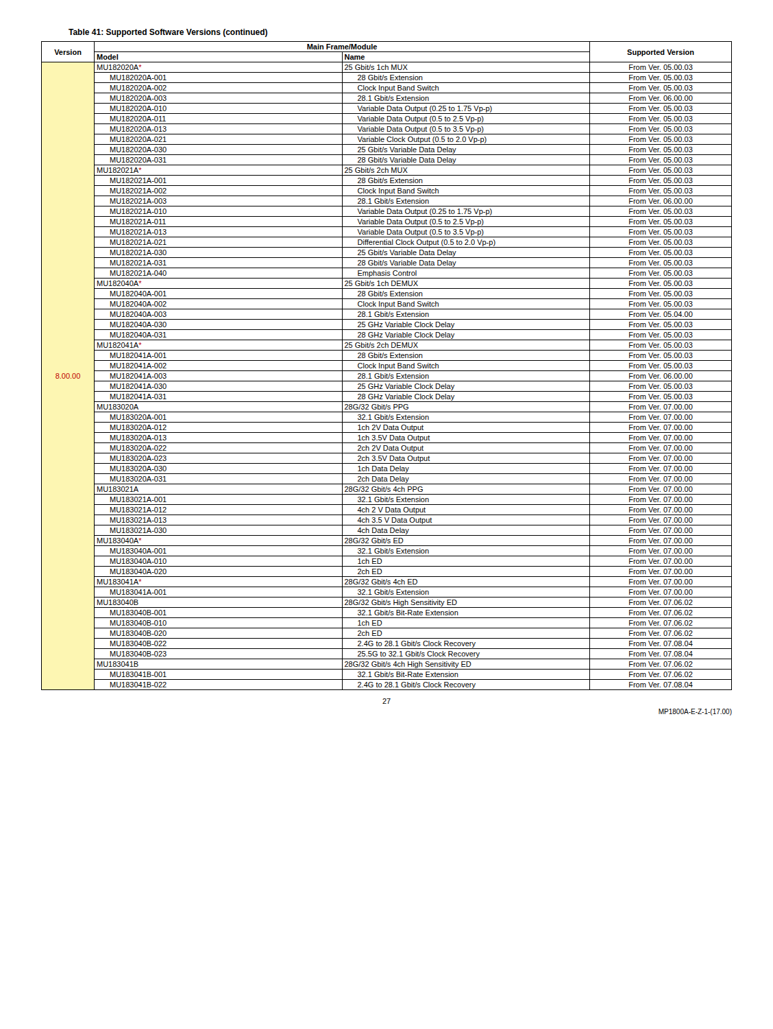Table 41: Supported Software Versions (continued)
| Version | Main Frame/Module | Supported Version |
| --- | --- | --- |
| Model | Name |
| 8.00.00 | MU182020A * | 25 Gbit/s 1ch MUX | From Ver. 05.00.03 |
| MU182020A-001 | 28 Gbit/s Extension | From Ver. 05.00.03 |
| MU182020A-002 | Clock Input Band Switch | From Ver. 05.00.03 |
| MU182020A-003 | 28.1 Gbit/s Extension | From Ver. 06.00.00 |
| MU182020A-010 | Variable Data Output (0.25 to 1.75 Vp-p) | From Ver. 05.00.03 |
| MU182020A-011 | Variable Data Output (0.5 to 2.5 Vp-p) | From Ver. 05.00.03 |
| MU182020A-013 | Variable Data Output (0.5 to 3.5 Vp-p) | From Ver. 05.00.03 |
| MU182020A-021 | Variable Clock Output (0.5 to 2.0 Vp-p) | From Ver. 05.00.03 |
| MU182020A-030 | 25 Gbit/s Variable Data Delay | From Ver. 05.00.03 |
| MU182020A-031 | 28 Gbit/s Variable Data Delay | From Ver. 05.00.03 |
| MU182021A * | 25 Gbit/s 2ch MUX | From Ver. 05.00.03 |
| MU182021A-001 | 28 Gbit/s Extension | From Ver. 05.00.03 |
| MU182021A-002 | Clock Input Band Switch | From Ver. 05.00.03 |
| MU182021A-003 | 28.1 Gbit/s Extension | From Ver. 06.00.00 |
| MU182021A-010 | Variable Data Output (0.25 to 1.75 Vp-p) | From Ver. 05.00.03 |
| MU182021A-011 | Variable Data Output (0.5 to 2.5 Vp-p) | From Ver. 05.00.03 |
| MU182021A-013 | Variable Data Output (0.5 to 3.5 Vp-p) | From Ver. 05.00.03 |
| MU182021A-021 | Differential Clock Output (0.5 to 2.0 Vp-p) | From Ver. 05.00.03 |
| MU182021A-030 | 25 Gbit/s Variable Data Delay | From Ver. 05.00.03 |
| MU182021A-031 | 28 Gbit/s Variable Data Delay | From Ver. 05.00.03 |
| MU182021A-040 | Emphasis Control | From Ver. 05.00.03 |
| MU182040A * | 25 Gbit/s 1ch DEMUX | From Ver. 05.00.03 |
| MU182040A-001 | 28 Gbit/s Extension | From Ver. 05.00.03 |
| MU182040A-002 | Clock Input Band Switch | From Ver. 05.00.03 |
| MU182040A-003 | 28.1 Gbit/s Extension | From Ver. 05.04.00 |
| MU182040A-030 | 25 GHz Variable Clock Delay | From Ver. 05.00.03 |
| MU182040A-031 | 28 GHz Variable Clock Delay | From Ver. 05.00.03 |
| MU182041A * | 25 Gbit/s 2ch DEMUX | From Ver. 05.00.03 |
| MU182041A-001 | 28 Gbit/s Extension | From Ver. 05.00.03 |
| MU182041A-002 | Clock Input Band Switch | From Ver. 05.00.03 |
| MU182041A-003 | 28.1 Gbit/s Extension | From Ver. 06.00.00 |
| MU182041A-030 | 25 GHz Variable Clock Delay | From Ver. 05.00.03 |
| MU182041A-031 | 28 GHz Variable Clock Delay | From Ver. 05.00.03 |
| MU183020A | 28G/32 Gbit/s PPG | From Ver. 07.00.00 |
| MU183020A-001 | 32.1 Gbit/s Extension | From Ver. 07.00.00 |
| MU183020A-012 | 1ch 2V Data Output | From Ver. 07.00.00 |
| MU183020A-013 | 1ch 3.5V Data Output | From Ver. 07.00.00 |
| MU183020A-022 | 2ch 2V Data Output | From Ver. 07.00.00 |
| MU183020A-023 | 2ch 3.5V Data Output | From Ver. 07.00.00 |
| MU183020A-030 | 1ch Data Delay | From Ver. 07.00.00 |
| MU183020A-031 | 2ch Data Delay | From Ver. 07.00.00 |
| MU183021A | 28G/32 Gbit/s 4ch PPG | From Ver. 07.00.00 |
| MU183021A-001 | 32.1 Gbit/s Extension | From Ver. 07.00.00 |
| MU183021A-012 | 4ch 2 V Data Output | From Ver. 07.00.00 |
| MU183021A-013 | 4ch 3.5 V Data Output | From Ver. 07.00.00 |
| MU183021A-030 | 4ch Data Delay | From Ver. 07.00.00 |
| MU183040A * | 28G/32 Gbit/s ED | From Ver. 07.00.00 |
| MU183040A-001 | 32.1 Gbit/s Extension | From Ver. 07.00.00 |
| MU183040A-010 | 1ch ED | From Ver. 07.00.00 |
| MU183040A-020 | 2ch ED | From Ver. 07.00.00 |
| MU183041A * | 28G/32 Gbit/s 4ch ED | From Ver. 07.00.00 |
| MU183041A-001 | 32.1 Gbit/s Extension | From Ver. 07.00.00 |
| MU183040B | 28G/32 Gbit/s High Sensitivity ED | From Ver. 07.06.02 |
| MU183040B-001 | 32.1 Gbit/s Bit-Rate Extension | From Ver. 07.06.02 |
| MU183040B-010 | 1ch ED | From Ver. 07.06.02 |
| MU183040B-020 | 2ch ED | From Ver. 07.06.02 |
| MU183040B-022 | 2.4G to 28.1 Gbit/s Clock Recovery | From Ver. 07.08.04 |
| MU183040B-023 | 25.5G to 32.1 Gbit/s Clock Recovery | From Ver. 07.08.04 |
| MU183041B | 28G/32 Gbit/s 4ch High Sensitivity ED | From Ver. 07.06.02 |
| MU183041B-001 | 32.1 Gbit/s Bit-Rate Extension | From Ver. 07.06.02 |
| MU183041B-022 | 2.4G to 28.1 Gbit/s Clock Recovery | From Ver. 07.08.04 |
27
MP1800A-E-Z-1-(17.00)